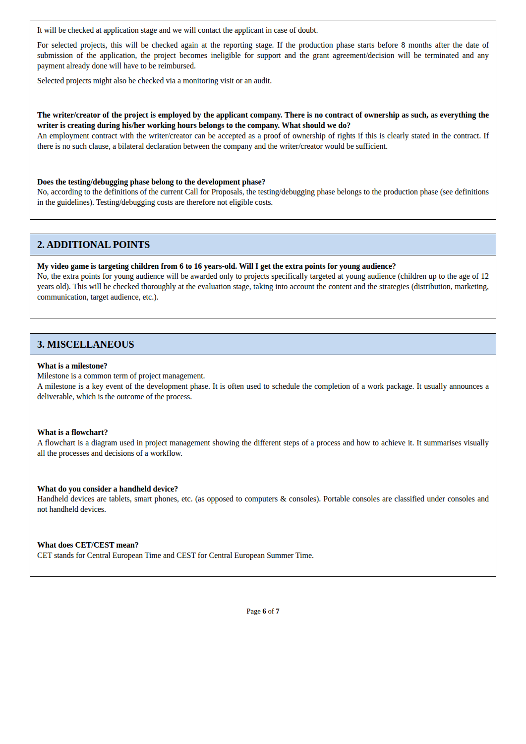It will be checked at application stage and we will contact the applicant in case of doubt.
For selected projects, this will be checked again at the reporting stage. If the production phase starts before 8 months after the date of submission of the application, the project becomes ineligible for support and the grant agreement/decision will be terminated and any payment already done will have to be reimbursed.
Selected projects might also be checked via a monitoring visit or an audit.
The writer/creator of the project is employed by the applicant company. There is no contract of ownership as such, as everything the writer is creating during his/her working hours belongs to the company. What should we do?
An employment contract with the writer/creator can be accepted as a proof of ownership of rights if this is clearly stated in the contract. If there is no such clause, a bilateral declaration between the company and the writer/creator would be sufficient.
Does the testing/debugging phase belong to the development phase?
No, according to the definitions of the current Call for Proposals, the testing/debugging phase belongs to the production phase (see definitions in the guidelines). Testing/debugging costs are therefore not eligible costs.
2. ADDITIONAL POINTS
My video game is targeting children from 6 to 16 years-old. Will I get the extra points for young audience?
No, the extra points for young audience will be awarded only to projects specifically targeted at young audience (children up to the age of 12 years old). This will be checked thoroughly at the evaluation stage, taking into account the content and the strategies (distribution, marketing, communication, target audience, etc.).
3. MISCELLANEOUS
What is a milestone?
Milestone is a common term of project management.
A milestone is a key event of the development phase. It is often used to schedule the completion of a work package. It usually announces a deliverable, which is the outcome of the process.
What is a flowchart?
A flowchart is a diagram used in project management showing the different steps of a process and how to achieve it. It summarises visually all the processes and decisions of a workflow.
What do you consider a handheld device?
Handheld devices are tablets, smart phones, etc. (as opposed to computers & consoles). Portable consoles are classified under consoles and not handheld devices.
What does CET/CEST mean?
CET stands for Central European Time and CEST for Central European Summer Time.
Page 6 of 7